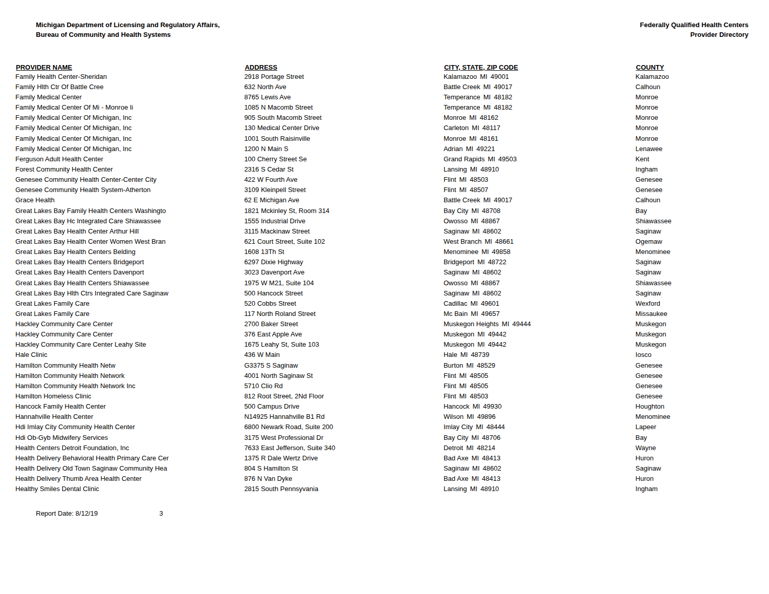Michigan Department of Licensing and Regulatory Affairs,
Bureau of Community and Health Systems
Federally Qualified Health Centers
Provider Directory
| PROVIDER NAME | ADDRESS | CITY, STATE, ZIP CODE | COUNTY |
| --- | --- | --- | --- |
| Family Health Center-Sheridan | 2918 Portage Street | Kalamazoo MI 49001 | Kalamazoo |
| Family Hlth Ctr Of Battle Cree | 632 North Ave | Battle Creek MI 49017 | Calhoun |
| Family Medical Center | 8765 Lewis Ave | Temperance MI 48182 | Monroe |
| Family Medical Center Of Mi - Monroe Ii | 1085 N Macomb Street | Temperance MI 48182 | Monroe |
| Family Medical Center Of Michigan, Inc | 905 South Macomb Street | Monroe MI 48162 | Monroe |
| Family Medical Center Of Michigan, Inc | 130 Medical Center Drive | Carleton MI 48117 | Monroe |
| Family Medical Center Of Michigan, Inc | 1001 South Raisinville | Monroe MI 48161 | Monroe |
| Family Medical Center Of Michigan, Inc | 1200 N Main S | Adrian MI 49221 | Lenawee |
| Ferguson Adult Health Center | 100 Cherry Street Se | Grand Rapids MI 49503 | Kent |
| Forest Community Health Center | 2316 S Cedar St | Lansing MI 48910 | Ingham |
| Genesee Community Health Center-Center City | 422 W Fourth Ave | Flint MI 48503 | Genesee |
| Genesee Community Health System-Atherton | 3109 Kleinpell Street | Flint MI 48507 | Genesee |
| Grace Health | 62 E Michigan Ave | Battle Creek MI 49017 | Calhoun |
| Great Lakes Bay Family Health Centers Washingto | 1821 Mckinley St, Room 314 | Bay City MI 48708 | Bay |
| Great Lakes Bay Hc Integrated Care Shiawassee | 1555 Industrial Drive | Owosso MI 48867 | Shiawassee |
| Great Lakes Bay Health Center Arthur Hill | 3115 Mackinaw Street | Saginaw MI 48602 | Saginaw |
| Great Lakes Bay Health Center Women West Bran | 621 Court Street, Suite 102 | West Branch MI 48661 | Ogemaw |
| Great Lakes Bay Health Centers Belding | 1608 13Th St | Menominee MI 49858 | Menominee |
| Great Lakes Bay Health Centers Bridgeport | 6297 Dixie Highway | Bridgeport MI 48722 | Saginaw |
| Great Lakes Bay Health Centers Davenport | 3023 Davenport Ave | Saginaw MI 48602 | Saginaw |
| Great Lakes Bay Health Centers Shiawassee | 1975 W M21, Suite 104 | Owosso MI 48867 | Shiawassee |
| Great Lakes Bay Hlth Ctrs Integrated Care Saginaw | 500 Hancock Street | Saginaw MI 48602 | Saginaw |
| Great Lakes Family Care | 520 Cobbs Street | Cadillac MI 49601 | Wexford |
| Great Lakes Family Care | 117 North Roland Street | Mc Bain MI 49657 | Missaukee |
| Hackley Community Care Center | 2700 Baker Street | Muskegon Heights MI 49444 | Muskegon |
| Hackley Community Care Center | 376 East Apple Ave | Muskegon MI 49442 | Muskegon |
| Hackley Community Care Center Leahy Site | 1675 Leahy St, Suite 103 | Muskegon MI 49442 | Muskegon |
| Hale Clinic | 436 W Main | Hale MI 48739 | Iosco |
| Hamilton Community Health Netw | G3375 S Saginaw | Burton MI 48529 | Genesee |
| Hamilton Community Health Network | 4001 North Saginaw St | Flint MI 48505 | Genesee |
| Hamilton Community Health Network Inc | 5710 Clio Rd | Flint MI 48505 | Genesee |
| Hamilton Homeless Clinic | 812 Root Street, 2Nd Floor | Flint MI 48503 | Genesee |
| Hancock Family Health Center | 500 Campus Drive | Hancock MI 49930 | Houghton |
| Hannahville Health Center | N14925 Hannahville B1 Rd | Wilson MI 49896 | Menominee |
| Hdi Imlay City Community Health Center | 6800 Newark Road, Suite 200 | Imlay City MI 48444 | Lapeer |
| Hdi Ob-Gyb Midwifery Services | 3175 West Professional Dr | Bay City MI 48706 | Bay |
| Health Centers Detroit Foundation, Inc | 7633 East Jefferson, Suite 340 | Detroit MI 48214 | Wayne |
| Health Delivery Behavioral Health Primary Care Cer | 1375 R Dale Wertz Drive | Bad Axe MI 48413 | Huron |
| Health Delivery Old Town Saginaw Community Hea | 804 S Hamilton St | Saginaw MI 48602 | Saginaw |
| Health Delivery Thumb Area Health Center | 876 N Van Dyke | Bad Axe MI 48413 | Huron |
| Healthy Smiles Dental Clinic | 2815 South Pennsyvania | Lansing MI 48910 | Ingham |
Report Date: 8/12/19
3